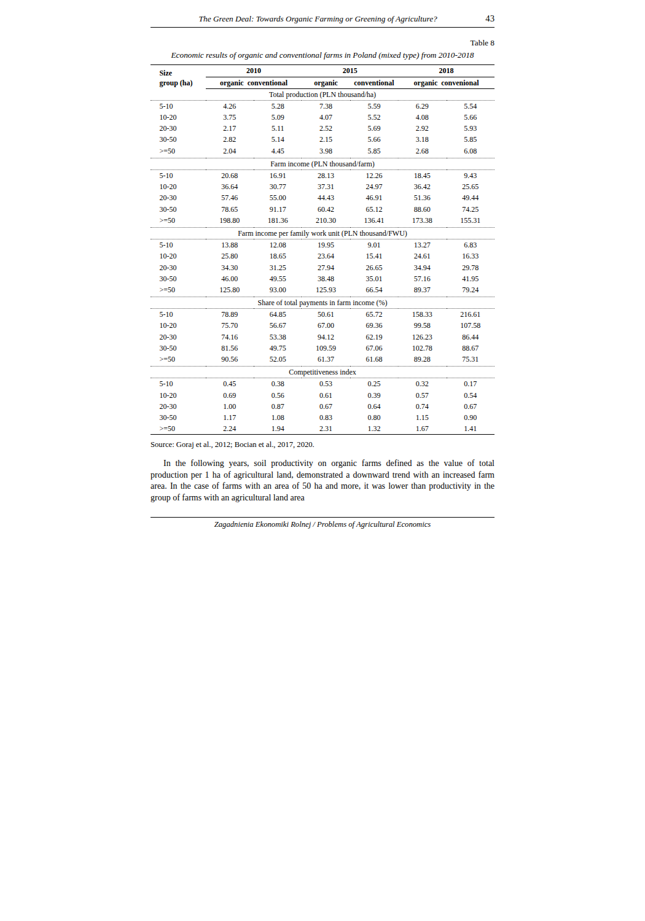The Green Deal: Towards Organic Farming or Greening of Agriculture?
43
Table 8
Economic results of organic and conventional farms in Poland (mixed type) from 2010-2018
| Size group (ha) | 2010 | 2015 | 2018 |
| --- | --- | --- | --- |
| organic conventional | organic | conventional | organic convenional |
| Total production (PLN thousand/ha) |
| 5-10 | 4.26 | 5.28 | 7.38 | 5.59 | 6.29 | 5.54 |
| 10-20 | 3.75 | 5.09 | 4.07 | 5.52 | 4.08 | 5.66 |
| 20-30 | 2.17 | 5.11 | 2.52 | 5.69 | 2.92 | 5.93 |
| 30-50 | 2.82 | 5.14 | 2.15 | 5.66 | 3.18 | 5.85 |
| >=50 | 2.04 | 4.45 | 3.98 | 5.85 | 2.68 | 6.08 |
| Farm income (PLN thousand/farm) |
| 5-10 | 20.68 | 16.91 | 28.13 | 12.26 | 18.45 | 9.43 |
| 10-20 | 36.64 | 30.77 | 37.31 | 24.97 | 36.42 | 25.65 |
| 20-30 | 57.46 | 55.00 | 44.43 | 46.91 | 51.36 | 49.44 |
| 30-50 | 78.65 | 91.17 | 60.42 | 65.12 | 88.60 | 74.25 |
| >=50 | 198.80 | 181.36 | 210.30 | 136.41 | 173.38 | 155.31 |
| Farm income per family work unit (PLN thousand/FWU) |
| 5-10 | 13.88 | 12.08 | 19.95 | 9.01 | 13.27 | 6.83 |
| 10-20 | 25.80 | 18.65 | 23.64 | 15.41 | 24.61 | 16.33 |
| 20-30 | 34.30 | 31.25 | 27.94 | 26.65 | 34.94 | 29.78 |
| 30-50 | 46.00 | 49.55 | 38.48 | 35.01 | 57.16 | 41.95 |
| >=50 | 125.80 | 93.00 | 125.93 | 66.54 | 89.37 | 79.24 |
| Share of total payments in farm income (%) |
| 5-10 | 78.89 | 64.85 | 50.61 | 65.72 | 158.33 | 216.61 |
| 10-20 | 75.70 | 56.67 | 67.00 | 69.36 | 99.58 | 107.58 |
| 20-30 | 74.16 | 53.38 | 94.12 | 62.19 | 126.23 | 86.44 |
| 30-50 | 81.56 | 49.75 | 109.59 | 67.06 | 102.78 | 88.67 |
| >=50 | 90.56 | 52.05 | 61.37 | 61.68 | 89.28 | 75.31 |
| Competitiveness index |
| 5-10 | 0.45 | 0.38 | 0.53 | 0.25 | 0.32 | 0.17 |
| 10-20 | 0.69 | 0.56 | 0.61 | 0.39 | 0.57 | 0.54 |
| 20-30 | 1.00 | 0.87 | 0.67 | 0.64 | 0.74 | 0.67 |
| 30-50 | 1.17 | 1.08 | 0.83 | 0.80 | 1.15 | 0.90 |
| >=50 | 2.24 | 1.94 | 2.31 | 1.32 | 1.67 | 1.41 |
Source: Goraj et al., 2012; Bocian et al., 2017, 2020.
In the following years, soil productivity on organic farms defined as the value of total production per 1 ha of agricultural land, demonstrated a downward trend with an increased farm area. In the case of farms with an area of 50 ha and more, it was lower than productivity in the group of farms with an agricultural land area
Zagadnienia Ekonomiki Rolnej / Problems of Agricultural Economics